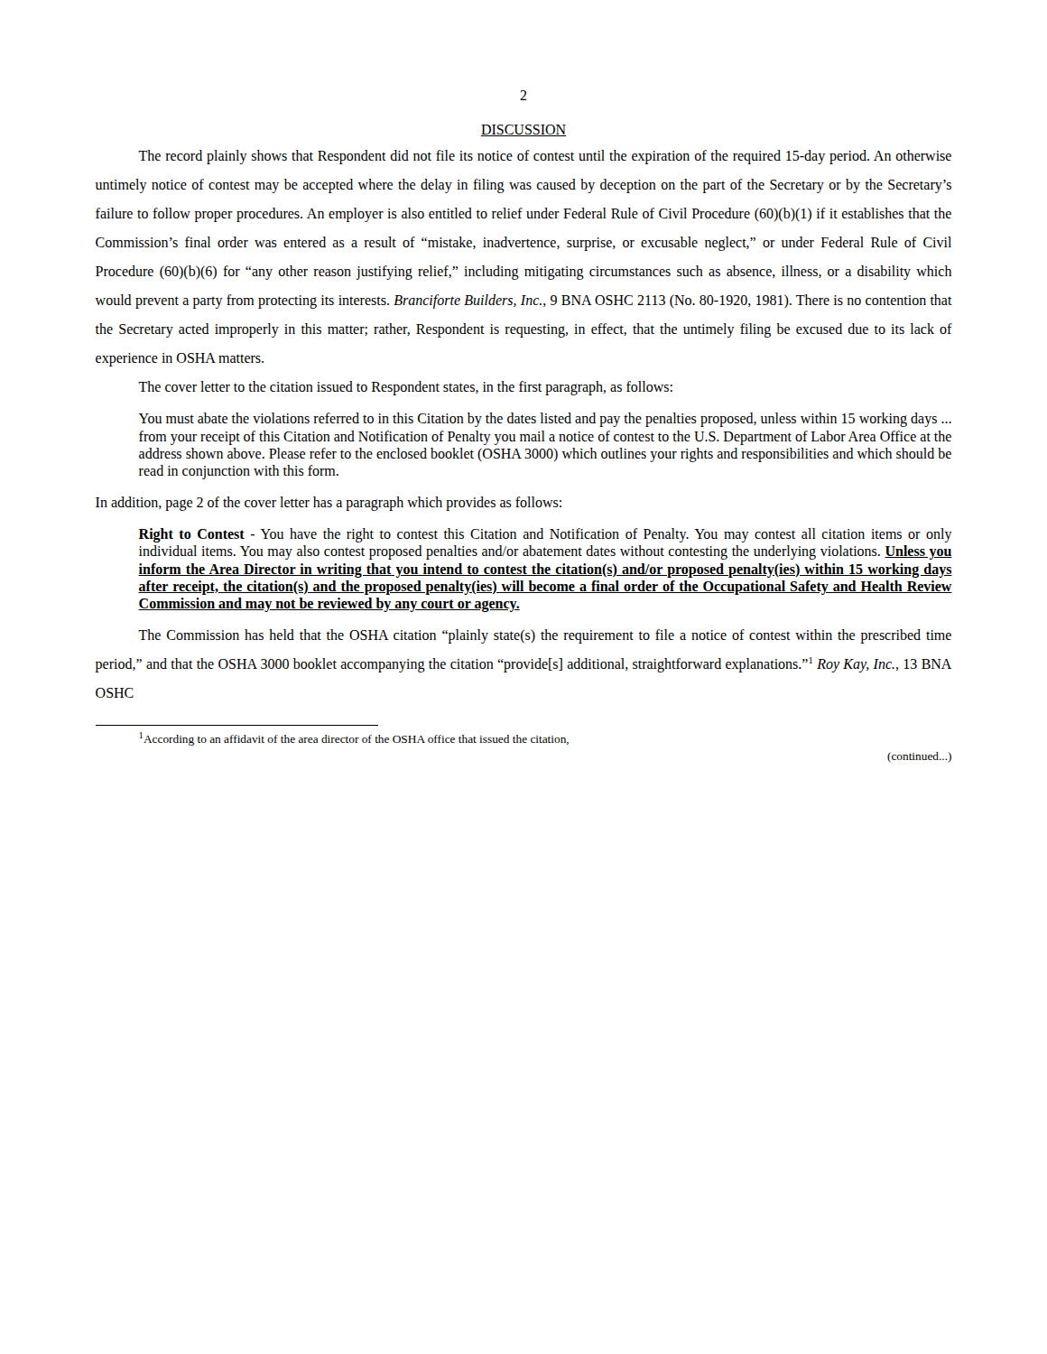2
DISCUSSION
The record plainly shows that Respondent did not file its notice of contest until the expiration of the required 15-day period. An otherwise untimely notice of contest may be accepted where the delay in filing was caused by deception on the part of the Secretary or by the Secretary’s failure to follow proper procedures. An employer is also entitled to relief under Federal Rule of Civil Procedure (60)(b)(1) if it establishes that the Commission’s final order was entered as a result of “mistake, inadvertence, surprise, or excusable neglect,” or under Federal Rule of Civil Procedure (60)(b)(6) for “any other reason justifying relief,” including mitigating circumstances such as absence, illness, or a disability which would prevent a party from protecting its interests. Branciforte Builders, Inc., 9 BNA OSHC 2113 (No. 80-1920, 1981). There is no contention that the Secretary acted improperly in this matter; rather, Respondent is requesting, in effect, that the untimely filing be excused due to its lack of experience in OSHA matters.
The cover letter to the citation issued to Respondent states, in the first paragraph, as follows:
You must abate the violations referred to in this Citation by the dates listed and pay the penalties proposed, unless within 15 working days ... from your receipt of this Citation and Notification of Penalty you mail a notice of contest to the U.S. Department of Labor Area Office at the address shown above. Please refer to the enclosed booklet (OSHA 3000) which outlines your rights and responsibilities and which should be read in conjunction with this form.
In addition, page 2 of the cover letter has a paragraph which provides as follows:
Right to Contest - You have the right to contest this Citation and Notification of Penalty. You may contest all citation items or only individual items. You may also contest proposed penalties and/or abatement dates without contesting the underlying violations. Unless you inform the Area Director in writing that you intend to contest the citation(s) and/or proposed penalty(ies) within 15 working days after receipt, the citation(s) and the proposed penalty(ies) will become a final order of the Occupational Safety and Health Review Commission and may not be reviewed by any court or agency.
The Commission has held that the OSHA citation “plainly state(s) the requirement to file a notice of contest within the prescribed time period,” and that the OSHA 3000 booklet accompanying the citation “provide[s] additional, straightforward explanations.”1 Roy Kay, Inc., 13 BNA OSHC
1According to an affidavit of the area director of the OSHA office that issued the citation,
(continued...)